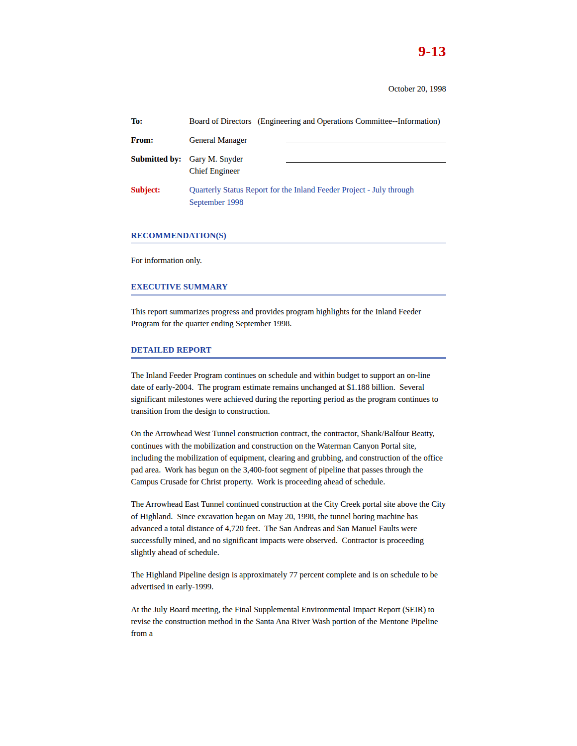9-13
October 20, 1998
| To: | Board of Directors (Engineering and Operations Committee--Information) |
| From: | General Manager | |
| Submitted by: | Gary M. Snyder Chief Engineer | |
| Subject: | Quarterly Status Report for the Inland Feeder Project - July through September 1998 |
RECOMMENDATION(S)
For information only.
EXECUTIVE SUMMARY
This report summarizes progress and provides program highlights for the Inland Feeder Program for the quarter ending September 1998.
DETAILED REPORT
The Inland Feeder Program continues on schedule and within budget to support an on-line date of early-2004. The program estimate remains unchanged at $1.188 billion. Several significant milestones were achieved during the reporting period as the program continues to transition from the design to construction.
On the Arrowhead West Tunnel construction contract, the contractor, Shank/Balfour Beatty, continues with the mobilization and construction on the Waterman Canyon Portal site, including the mobilization of equipment, clearing and grubbing, and construction of the office pad area. Work has begun on the 3,400-foot segment of pipeline that passes through the Campus Crusade for Christ property. Work is proceeding ahead of schedule.
The Arrowhead East Tunnel continued construction at the City Creek portal site above the City of Highland. Since excavation began on May 20, 1998, the tunnel boring machine has advanced a total distance of 4,720 feet. The San Andreas and San Manuel Faults were successfully mined, and no significant impacts were observed. Contractor is proceeding slightly ahead of schedule.
The Highland Pipeline design is approximately 77 percent complete and is on schedule to be advertised in early-1999.
At the July Board meeting, the Final Supplemental Environmental Impact Report (SEIR) to revise the construction method in the Santa Ana River Wash portion of the Mentone Pipeline from a